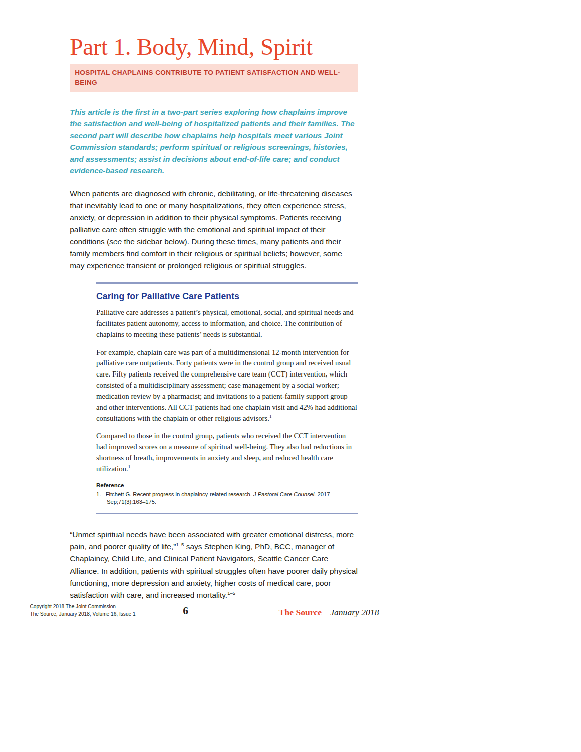Part 1. Body, Mind, Spirit
Hospital Chaplains Contribute to Patient Satisfaction and Well-Being
This article is the first in a two-part series exploring how chaplains improve the satisfaction and well-being of hospitalized patients and their families. The second part will describe how chaplains help hospitals meet various Joint Commission standards; perform spiritual or religious screenings, histories, and assessments; assist in decisions about end-of-life care; and conduct evidence-based research.
When patients are diagnosed with chronic, debilitating, or life-threatening diseases that inevitably lead to one or many hospitalizations, they often experience stress, anxiety, or depression in addition to their physical symptoms. Patients receiving palliative care often struggle with the emotional and spiritual impact of their conditions (see the sidebar below). During these times, many patients and their family members find comfort in their religious or spiritual beliefs; however, some may experience transient or prolonged religious or spiritual struggles.
Caring for Palliative Care Patients
Palliative care addresses a patient’s physical, emotional, social, and spiritual needs and facilitates patient autonomy, access to information, and choice. The contribution of chaplains to meeting these patients’ needs is substantial.
For example, chaplain care was part of a multidimensional 12-month intervention for palliative care outpatients. Forty patients were in the control group and received usual care. Fifty patients received the comprehensive care team (CCT) intervention, which consisted of a multidisciplinary assessment; case management by a social worker; medication review by a pharmacist; and invitations to a patient-family support group and other interventions. All CCT patients had one chaplain visit and 42% had additional consultations with the chaplain or other religious advisors.1
Compared to those in the control group, patients who received the CCT intervention had improved scores on a measure of spiritual well-being. They also had reductions in shortness of breath, improvements in anxiety and sleep, and reduced health care utilization.1
Reference
1. Fitchett G. Recent progress in chaplaincy-related research. J Pastoral Care Counsel. 2017 Sep;71(3):163–175.
“Unmet spiritual needs have been associated with greater emotional distress, more pain, and poorer quality of life,”1–5 says Stephen King, PhD, BCC, manager of Chaplaincy, Child Life, and Clinical Patient Navigators, Seattle Cancer Care Alliance. In addition, patients with spiritual struggles often have poorer daily physical functioning, more depression and anxiety, higher costs of medical care, poor satisfaction with care, and increased mortality.1–5
Copyright 2018 The Joint Commission
The Source, January 2018, Volume 16, Issue 1
6
The Source January 2018